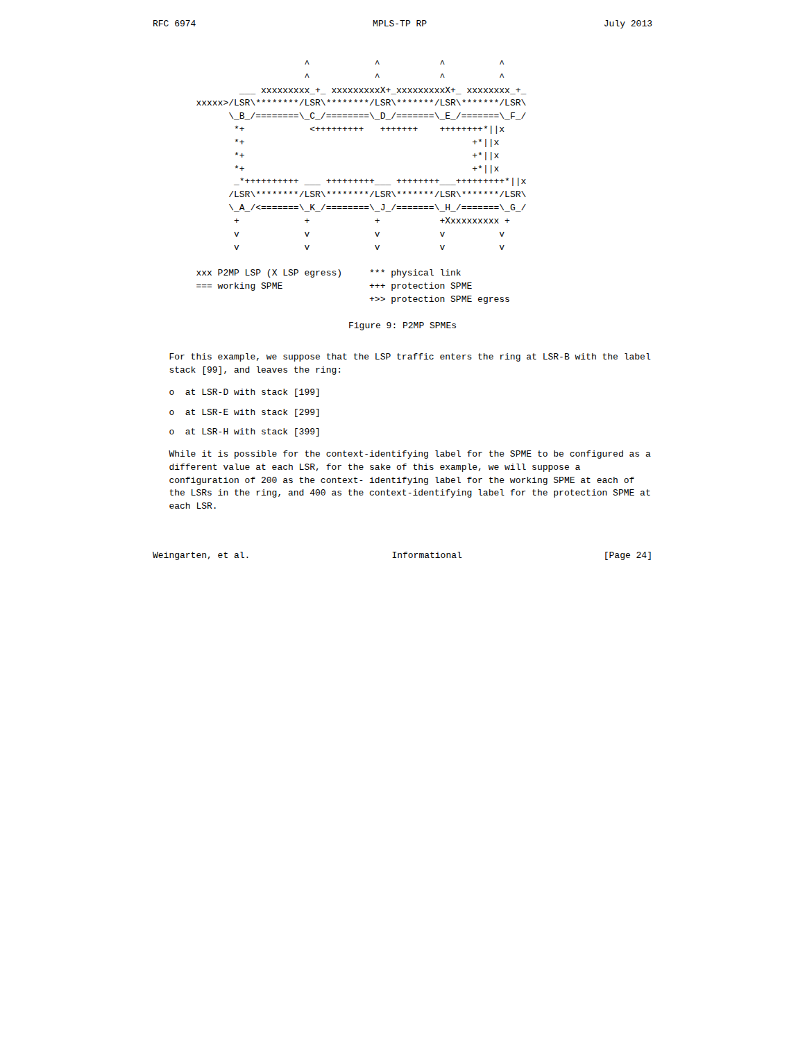RFC 6974 MPLS-TP RP July 2013
                            ^            ^           ^          ^
                            ^            ^           ^          ^
                ___ xxxxxxxxx_+_ xxxxxxxxxX+_xxxxxxxxxX+_ xxxxxxxx_+_
        xxxxx>/LSR\********/LSR\********/LSR\*******/LSR\*******/LSR\
              \_B_/========\_C_/========\_D_/=======\_E_/=======\_F_/
               *+            <+++++++++   +++++++    ++++++++*||x
               *+                                          +*||x
               *+                                          +*||x
               *+                                          +*||x
               _*++++++++++ ___ +++++++++___ ++++++++___+++++++++*||x
              /LSR\********/LSR\********/LSR\*******/LSR\*******/LSR\
              \_A_/<=======\_K_/========\_J_/=======\_H_/=======\_G_/
               +            +            +           +Xxxxxxxxxx +
               v            v            v           v          v
               v            v            v           v          v

        xxx P2MP LSP (X LSP egress)     *** physical link
        === working SPME                +++ protection SPME
                                        +>> protection SPME egress
Figure 9: P2MP SPMEs
For this example, we suppose that the LSP traffic enters the ring at LSR-B with the label stack [99], and leaves the ring:
at LSR-D with stack [199]
at LSR-E with stack [299]
at LSR-H with stack [399]
While it is possible for the context-identifying label for the SPME to be configured as a different value at each LSR, for the sake of this example, we will suppose a configuration of 200 as the context- identifying label for the working SPME at each of the LSRs in the ring, and 400 as the context-identifying label for the protection SPME at each LSR.
Weingarten, et al. Informational [Page 24]